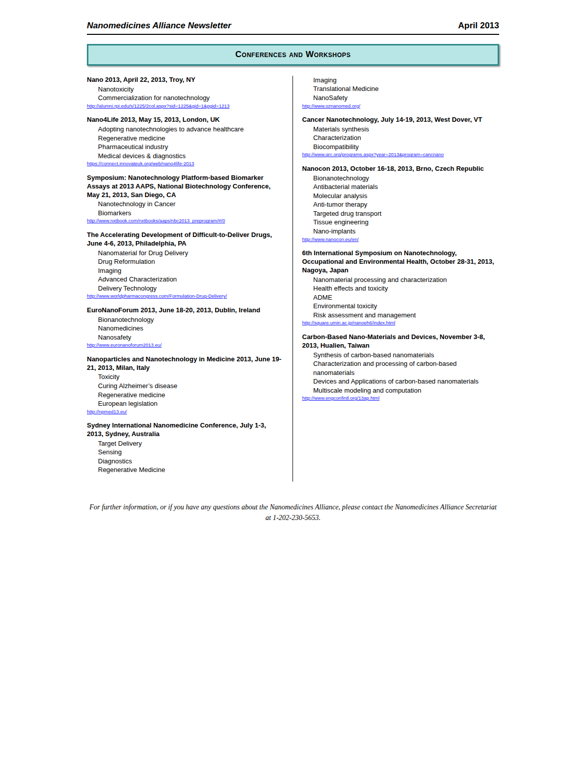Nanomedicines Alliance Newsletter April 2013
Conferences and Workshops
Nano 2013, April 22, 2013, Troy, NY
Nanotoxicity
Commercialization for nanotechnology
http://alumni.rpi.edu/s/1225/2col.aspx?sid=1225&gid=1&pgid=1213
Nano4Life 2013, May 15, 2013, London, UK
Adopting nanotechnologies to advance healthcare
Regenerative medicine
Pharmaceutical industry
Medical devices & diagnostics
https://connect.innovateuk.org/web/nano4life-2013
Symposium: Nanotechnology Platform-based Biomarker Assays at 2013 AAPS, National Biotechnology Conference, May 21, 2013, San Diego, CA
Nanotechnology in Cancer
Biomarkers
http://www.nxtbook.com/nxtbooks/aaps/nbc2013_preprogram/#/0
The Accelerating Development of Difficult-to-Deliver Drugs, June 4-6, 2013, Philadelphia, PA
Nanomaterial for Drug Delivery
Drug Reformulation
Imaging
Advanced Characterization
Delivery Technology
http://www.worldpharmacongress.com/Formulation-Drug-Delivery/
EuroNanoForum 2013, June 18-20, 2013, Dublin, Ireland
Bionanotechnology
Nanomedicines
Nanosafety
http://www.euronanoforum2013.eu/
Nanoparticles and Nanotechnology in Medicine 2013, June 19-21, 2013, Milan, Italy
Toxicity
Curing Alzheimer’s disease
Regenerative medicine
European legislation
http://npmed13.eu/
Sydney International Nanomedicine Conference, July 1-3, 2013, Sydney, Australia
Target Delivery
Sensing
Diagnostics
Regenerative Medicine
Imaging
Translational Medicine
NanoSafety
http://www.oznanomed.org/
Cancer Nanotechnology, July 14-19, 2013, West Dover, VT
Materials synthesis
Characterization
Biocompatibility
http://www.grc.org/programs.aspx?year=2013&program=cancnano
Nanocon 2013, October 16-18, 2013, Brno, Czech Republic
Bionanotechnology
Antibacterial materials
Molecular analysis
Anti-tumor therapy
Targeted drug transport
Tissue engineering
Nano-implants
http://www.nanocon.eu/en/
6th International Symposium on Nanotechnology, Occupational and Environmental Health, October 28-31, 2013, Nagoya, Japan
Nanomaterial processing and characterization
Health effects and toxicity
ADME
Environmental toxicity
Risk assessment and management
http://square.umin.ac.jp/nanoeh6/index.html
Carbon-Based Nano-Materials and Devices, November 3-8, 2013, Hualien, Taiwan
Synthesis of carbon-based nanomaterials
Characterization and processing of carbon-based nanomaterials
Devices and Applications of carbon-based nanomaterials
Multiscale modeling and computation
http://www.engconfintl.org/13ap.html
For further information, or if you have any questions about the Nanomedicines Alliance, please contact the Nanomedicines Alliance Secretariat at 1-202-230-5653.